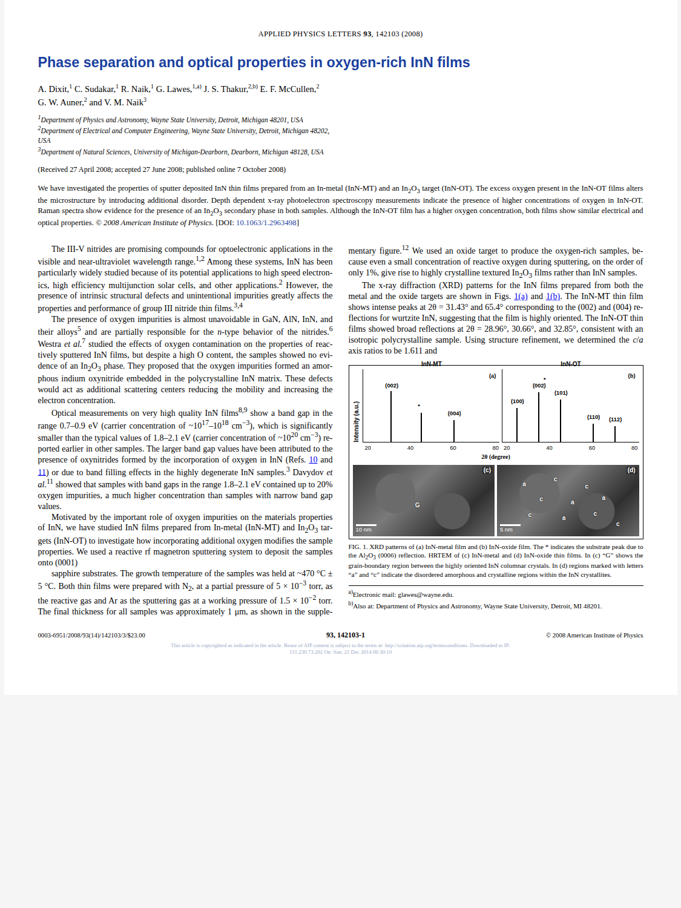APPLIED PHYSICS LETTERS 93, 142103 (2008)
Phase separation and optical properties in oxygen-rich InN films
A. Dixit,1 C. Sudakar,1 R. Naik,1 G. Lawes,1,a) J. S. Thakur,2,b) E. F. McCullen,2
G. W. Auner,2 and V. M. Naik3
1Department of Physics and Astronomy, Wayne State University, Detroit, Michigan 48201, USA
2Department of Electrical and Computer Engineering, Wayne State University, Detroit, Michigan 48202,
USA
3Department of Natural Sciences, University of Michigan-Dearborn, Dearborn, Michigan 48128, USA
(Received 27 April 2008; accepted 27 June 2008; published online 7 October 2008)
We have investigated the properties of sputter deposited InN thin films prepared from an In-metal (InN-MT) and an In2O3 target (InN-OT). The excess oxygen present in the InN-OT films alters the microstructure by introducing additional disorder. Depth dependent x-ray photoelectron spectroscopy measurements indicate the presence of higher concentrations of oxygen in InN-OT. Raman spectra show evidence for the presence of an In2O3 secondary phase in both samples. Although the InN-OT film has a higher oxygen concentration, both films show similar electrical and optical properties. © 2008 American Institute of Physics. [DOI: 10.1063/1.2963498]
The III-V nitrides are promising compounds for optoelectronic applications in the visible and near-ultraviolet wavelength range.1,2 Among these systems, InN has been particularly widely studied because of its potential applications to high speed electronics, high efficiency multijunction solar cells, and other applications.2 However, the presence of intrinsic structural defects and unintentional impurities greatly affects the properties and performance of group III nitride thin films.3,4
The presence of oxygen impurities is almost unavoidable in GaN, AlN, InN, and their alloys5 and are partially responsible for the n-type behavior of the nitrides.6 Westra et al.7 studied the effects of oxygen contamination on the properties of reactively sputtered InN films, but despite a high O content, the samples showed no evidence of an In2O3 phase. They proposed that the oxygen impurities formed an amorphous indium oxynitride embedded in the polycrystalline InN matrix. These defects would act as additional scattering centers reducing the mobility and increasing the electron concentration.
Optical measurements on very high quality InN films8,9 show a band gap in the range 0.7–0.9 eV (carrier concentration of ~1017–1018 cm−3), which is significantly smaller than the typical values of 1.8–2.1 eV (carrier concentration of ~1020 cm−3) reported earlier in other samples. The larger band gap values have been attributed to the presence of oxynitrides formed by the incorporation of oxygen in InN (Refs. 10 and 11) or due to band filling effects in the highly degenerate InN samples.3 Davydov et al.11 showed that samples with band gaps in the range 1.8–2.1 eV contained up to 20% oxygen impurities, a much higher concentration than samples with narrow band gap values.
Motivated by the important role of oxygen impurities on the materials properties of InN, we have studied InN films prepared from In-metal (InN-MT) and In2O3 targets (InN-OT) to investigate how incorporating additional oxygen modifies the sample properties. We used a reactive rf magnetron sputtering system to deposit the samples onto (0001)
sapphire substrates. The growth temperature of the samples was held at ~470 °C ± 5 °C. Both thin films were prepared with N2, at a partial pressure of 5 × 10−3 torr, as the reactive gas and Ar as the sputtering gas at a working pressure of 1.5 × 10−2 torr. The final thickness for all samples was approximately 1 μm, as shown in the supplementary figure.12 We used an oxide target to produce the oxygen-rich samples, because even a small concentration of reactive oxygen during sputtering, on the order of only 1%, give rise to highly crystalline textured In2O3 films rather than InN samples.
The x-ray diffraction (XRD) patterns for the InN films prepared from both the metal and the oxide targets are shown in Figs. 1(a) and 1(b). The InN-MT thin film shows intense peaks at 2θ = 31.43° and 65.4° corresponding to the (002) and (004) reflections for wurtzite InN, suggesting that the film is highly oriented. The InN-OT thin films showed broad reflections at 2θ = 28.96°, 30.66°, and 32.85°, consistent with an isotropic polycrystalline sample. Using structure refinement, we determined the c/a axis ratios to be 1.611 and
Intensity (a.u.)
InN-MT (a) (002) * (004)
InN-OT (b) (100) (002) (101) * (110) (112)
20406080
20406080
2θ (degree)
(c) G 10 nm
(d) a c c c a a c a c c 5 nm
FIG. 1. XRD patterns of (a) InN-metal film and (b) InN-oxide film. The * indicates the substrate peak due to the Al2O3 (0006) reflection. HRTEM of (c) InN-metal and (d) InN-oxide thin films. In (c) “G” shows the grain-boundary region between the highly oriented InN columnar crystals. In (d) regions marked with letters “a” and “c” indicate the disordered amorphous and crystalline regions within the InN crystallites.
a)Electronic mail: glawes@wayne.edu.
b)Also at: Department of Physics and Astronomy, Wayne State University, Detroit, MI 48201.
0003-6951/2008/93(14)/142103/3/$23.00
93, 142103-1
© 2008 American Institute of Physics
This article is copyrighted as indicated in the article. Reuse of AIP content is subject to the terms at: http://scitation.aip.org/termsconditions. Downloaded to IP:
131.230.73.202 On: Sun, 21 Dec 2014 06:30:10